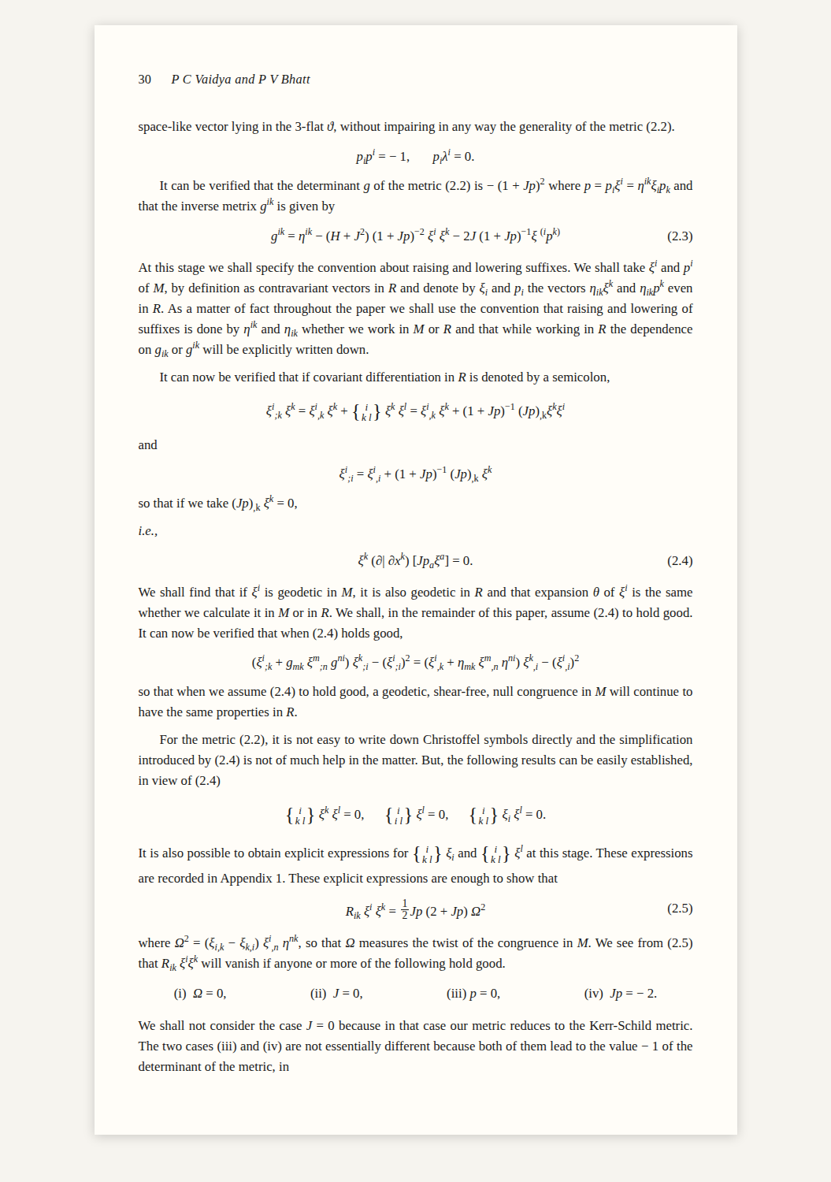30 P C Vaidya and P V Bhatt
space-like vector lying in the 3-flat ϑ, without impairing in any way the generality of the metric (2.2).
pipi = − 1, piλi = 0.
It can be verified that the determinant g of the metric (2.2) is − (1 + Jp)2 where p = piξi = ηikξipk and that the inverse metrix gik is given by
gik = ηik − (H + J2) (1 + Jp)−2 ξi ξk − 2J (1 + Jp)−1ξ (ipk) (2.3)
At this stage we shall specify the convention about raising and lowering suffixes. We shall take ξi and pi of M, by definition as contravariant vectors in R and denote by ξi and pi the vectors ηikξk and ηikpk even in R. As a matter of fact throughout the paper we shall use the convention that raising and lowering of suffixes is done by ηik and ηik whether we work in M or R and that while working in R the dependence on gik or gik will be explicitly written down.
It can now be verified that if covariant differentiation in R is denoted by a semicolon,
ξi;k ξk = ξi,k ξk + {ik l} ξk ξl = ξi,k ξk + (1 + Jp)−1 (Jp),kξkξi
and
ξi;i = ξi,i + (1 + Jp)−1 (Jp),k ξk
so that if we take (Jp),k ξk = 0,
i.e.,
ξk (∂| ∂xk) [Jpaξa] = 0. (2.4)
We shall find that if ξi is geodetic in M, it is also geodetic in R and that expansion θ of ξi is the same whether we calculate it in M or in R. We shall, in the remainder of this paper, assume (2.4) to hold good. It can now be verified that when (2.4) holds good,
(ξi;k + gmk ξm;n gni) ξk;i − (ξi;i)2 = (ξi,k + ηmk ξm,n ηni) ξk,i − (ξi,i)2
so that when we assume (2.4) to hold good, a geodetic, shear-free, null congruence in M will continue to have the same properties in R.
For the metric (2.2), it is not easy to write down Christoffel symbols directly and the simplification introduced by (2.4) is not of much help in the matter. But, the following results can be easily established, in view of (2.4)
{ik l} ξk ξl = 0, {ii l} ξl = 0, {ik l} ξi ξl = 0.
It is also possible to obtain explicit expressions for {ik l} ξi and {ik l} ξl at this stage. These expressions are recorded in Appendix 1. These explicit expressions are enough to show that
Rik ξi ξk = 12 Jp (2 + Jp) Ω2 (2.5)
where Ω2 = (ξi,k − ξk,i) ξi,n ηnk, so that Ω measures the twist of the congruence in M. We see from (2.5) that Rik ξiξk will vanish if anyone or more of the following hold good.
(i) Ω = 0, (ii) J = 0, (iii) p = 0, (iv) Jp = − 2.
We shall not consider the case J = 0 because in that case our metric reduces to the Kerr-Schild metric. The two cases (iii) and (iv) are not essentially different because both of them lead to the value − 1 of the determinant of the metric, in